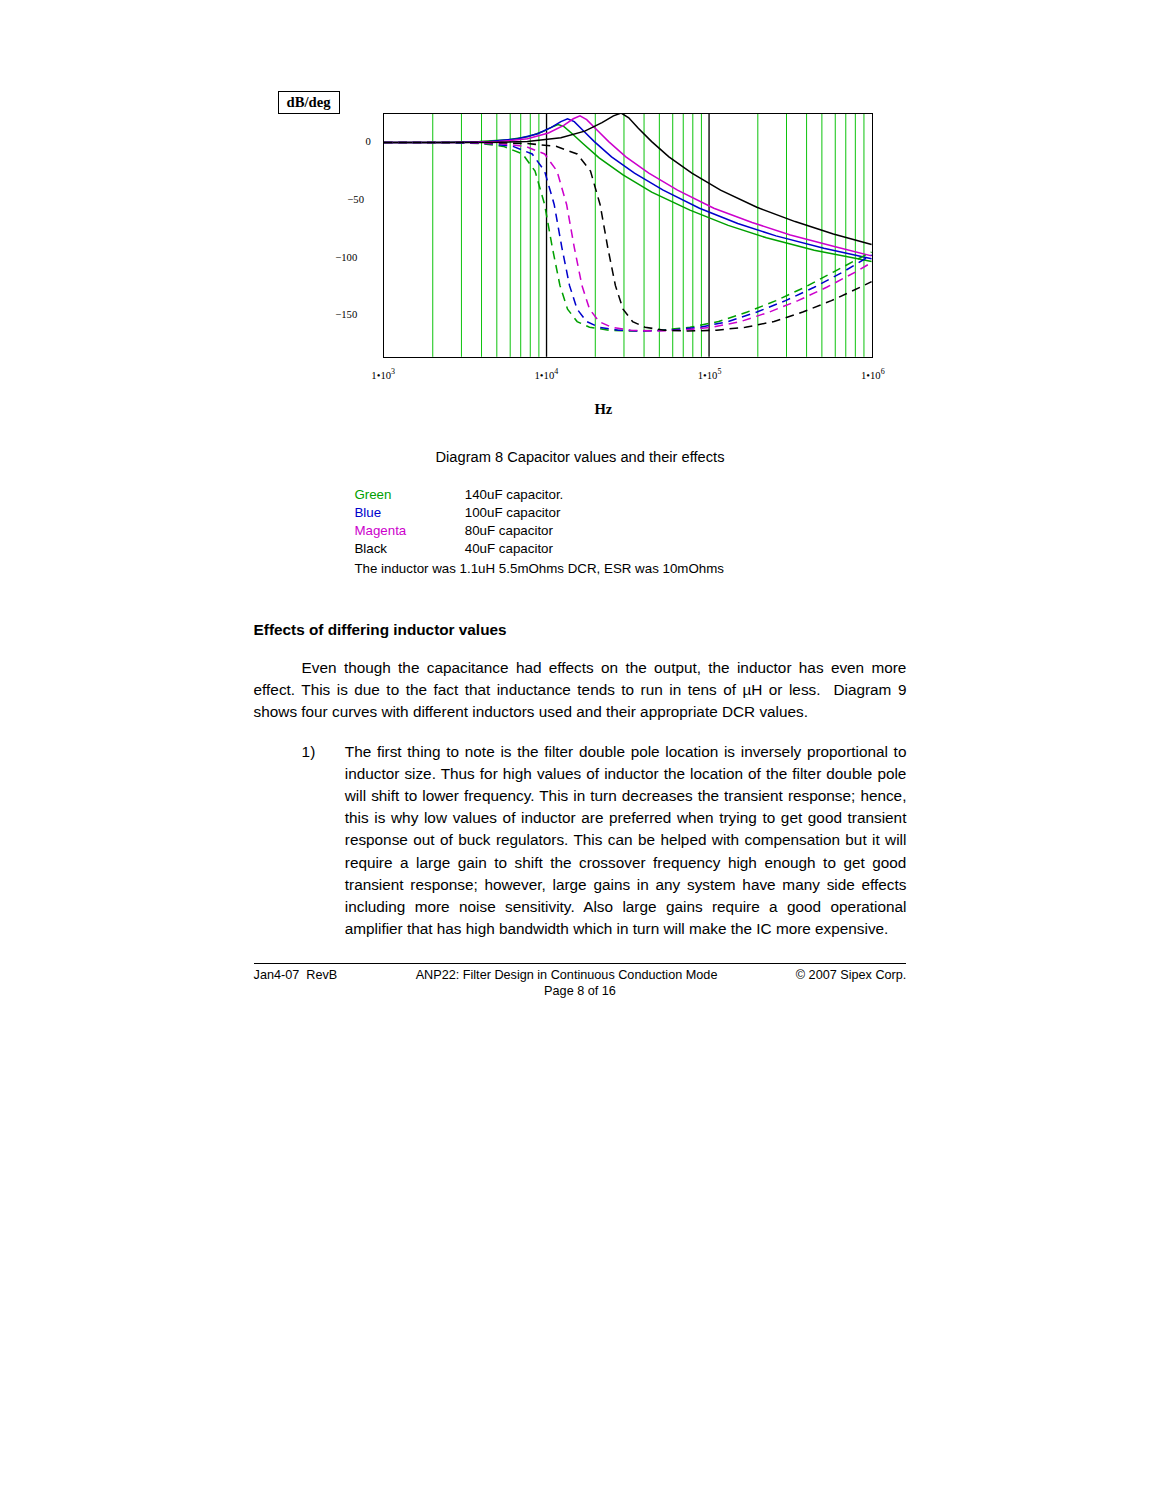dB/deg
0
−50
−100
−150
1•103
1•104
1•105
1•106
Hz
Diagram 8 Capacitor values and their effects
| Green | 140uF capacitor. |
| Blue | 100uF capacitor |
| Magenta | 80uF capacitor |
| Black | 40uF capacitor |
The inductor was 1.1uH 5.5mOhms DCR, ESR was 10mOhms
Effects of differing inductor values
Even though the capacitance had effects on the output, the inductor has even more effect. This is due to the fact that inductance tends to run in tens of µH or less. Diagram 9 shows four curves with different inductors used and their appropriate DCR values.
The first thing to note is the filter double pole location is inversely proportional to inductor size. Thus for high values of inductor the location of the filter double pole will shift to lower frequency. This in turn decreases the transient response; hence, this is why low values of inductor are preferred when trying to get good transient response out of buck regulators. This can be helped with compensation but it will require a large gain to shift the crossover frequency high enough to get good transient response; however, large gains in any system have many side effects including more noise sensitivity. Also large gains require a good operational amplifier that has high bandwidth which in turn will make the IC more expensive.
Jan4-07 RevB ANP22: Filter Design in Continuous Conduction Mode © 2007 Sipex Corp.
Page 8 of 16